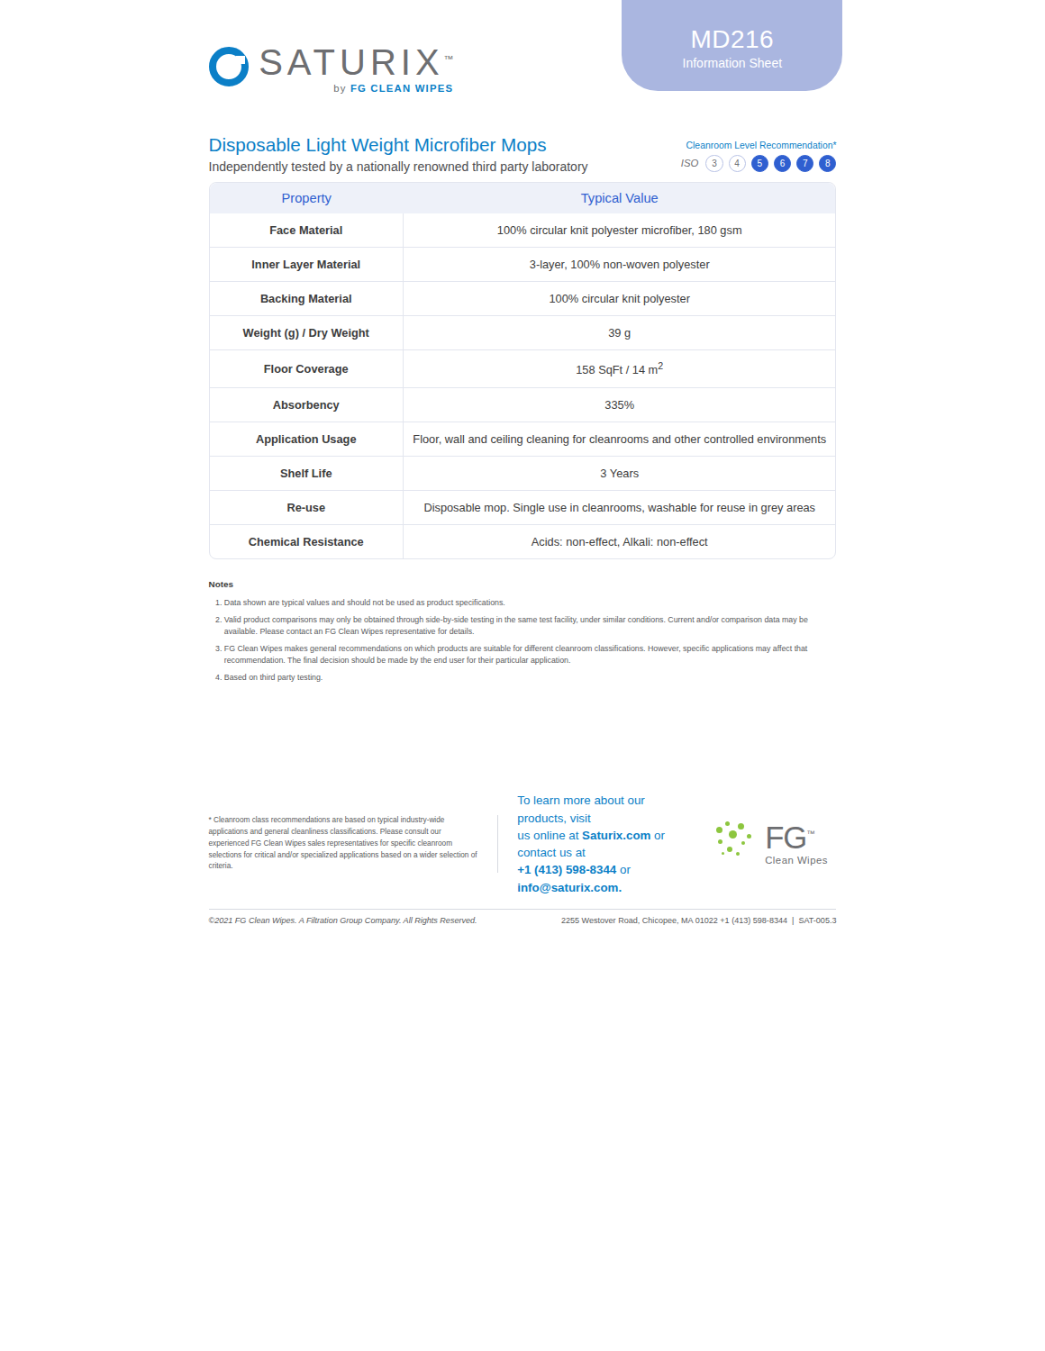MD216
Information Sheet
SATURIX™
by FG CLEAN WIPES
Disposable Light Weight Microfiber Mops
Independently tested by a nationally renowned third party laboratory
Cleanroom Level Recommendation*
ISO 3 4 5 6 7 8
| Property | Typical Value |
| --- | --- |
| Face Material | 100% circular knit polyester microfiber, 180 gsm |
| Inner Layer Material | 3-layer, 100% non-woven polyester |
| Backing Material | 100% circular knit polyester |
| Weight (g) / Dry Weight | 39 g |
| Floor Coverage | 158 SqFt / 14 m 2 |
| Absorbency | 335% |
| Application Usage | Floor, wall and ceiling cleaning for cleanrooms and other controlled environments |
| Shelf Life | 3 Years |
| Re-use | Disposable mop. Single use in cleanrooms, washable for reuse in grey areas |
| Chemical Resistance | Acids: non-effect, Alkali: non-effect |
Notes
Data shown are typical values and should not be used as product specifications.
Valid product comparisons may only be obtained through side-by-side testing in the same test facility, under similar conditions. Current and/or comparison data may be available. Please contact an FG Clean Wipes representative for details.
FG Clean Wipes makes general recommendations on which products are suitable for different cleanroom classifications. However, specific applications may affect that recommendation. The final decision should be made by the end user for their particular application.
Based on third party testing.
* Cleanroom class recommendations are based on typical industry-wide applications and general cleanliness classifications. Please consult our experienced FG Clean Wipes sales representatives for specific cleanroom selections for critical and/or specialized applications based on a wider selection of criteria.
To learn more about our products, visit
us online at Saturix.com or contact us at
+1 (413) 598-8344 or info@saturix.com.
FG™
Clean Wipes
©2021 FG Clean Wipes. A Filtration Group Company. All Rights Reserved.
2255 Westover Road, Chicopee, MA 01022 +1 (413) 598-8344 | SAT-005.3